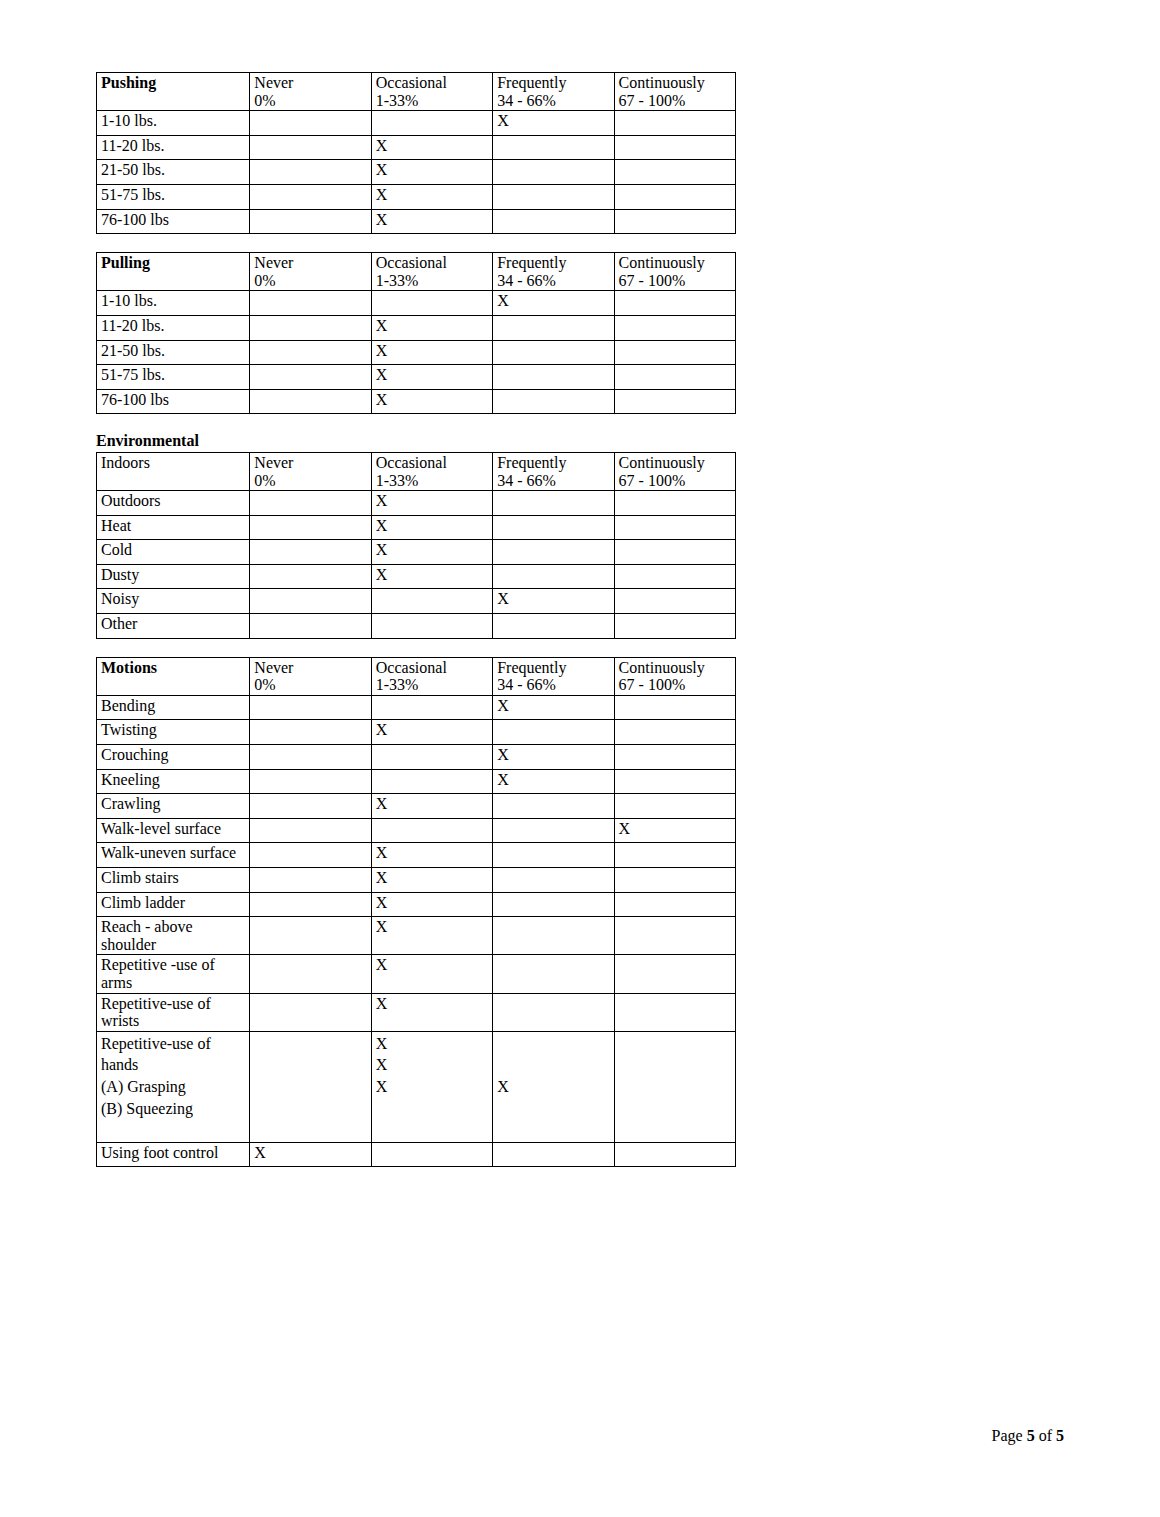| Pushing | Never 0% | Occasional 1-33% | Frequently 34 - 66% | Continuously 67 - 100% |
| --- | --- | --- | --- | --- |
| 1-10 lbs. | | | X | |
| 11-20 lbs. | | X | | |
| 21-50 lbs. | | X | | |
| 51-75 lbs. | | X | | |
| 76-100 lbs | | X | | |
| Pulling | Never 0% | Occasional 1-33% | Frequently 34 - 66% | Continuously 67 - 100% |
| --- | --- | --- | --- | --- |
| 1-10 lbs. | | | X | |
| 11-20 lbs. | | X | | |
| 21-50 lbs. | | X | | |
| 51-75 lbs. | | X | | |
| 76-100 lbs | | X | | |
Environmental
| Indoors | Never 0% | Occasional 1-33% | Frequently 34 - 66% | Continuously 67 - 100% |
| --- | --- | --- | --- | --- |
| Outdoors | | X | | |
| Heat | | X | | |
| Cold | | X | | |
| Dusty | | X | | |
| Noisy | | | X | |
| Other | | | | |
| Motions | Never 0% | Occasional 1-33% | Frequently 34 - 66% | Continuously 67 - 100% |
| --- | --- | --- | --- | --- |
| Bending | | | X | |
| Twisting | | X | | |
| Crouching | | | X | |
| Kneeling | | | X | |
| Crawling | | X | | |
| Walk-level surface | | | | X |
| Walk-uneven surface | | X | | |
| Climb stairs | | X | | |
| Climb ladder | | X | | |
| Reach - above shoulder | | X | | |
| Repetitive -use of arms | | X | | |
| Repetitive-use of wrists | | X | | |
| Repetitive-use of hands (A) Grasping (B) Squeezing | | X X X | X | |
| Using foot control | X | | | |
Page 5 of 5